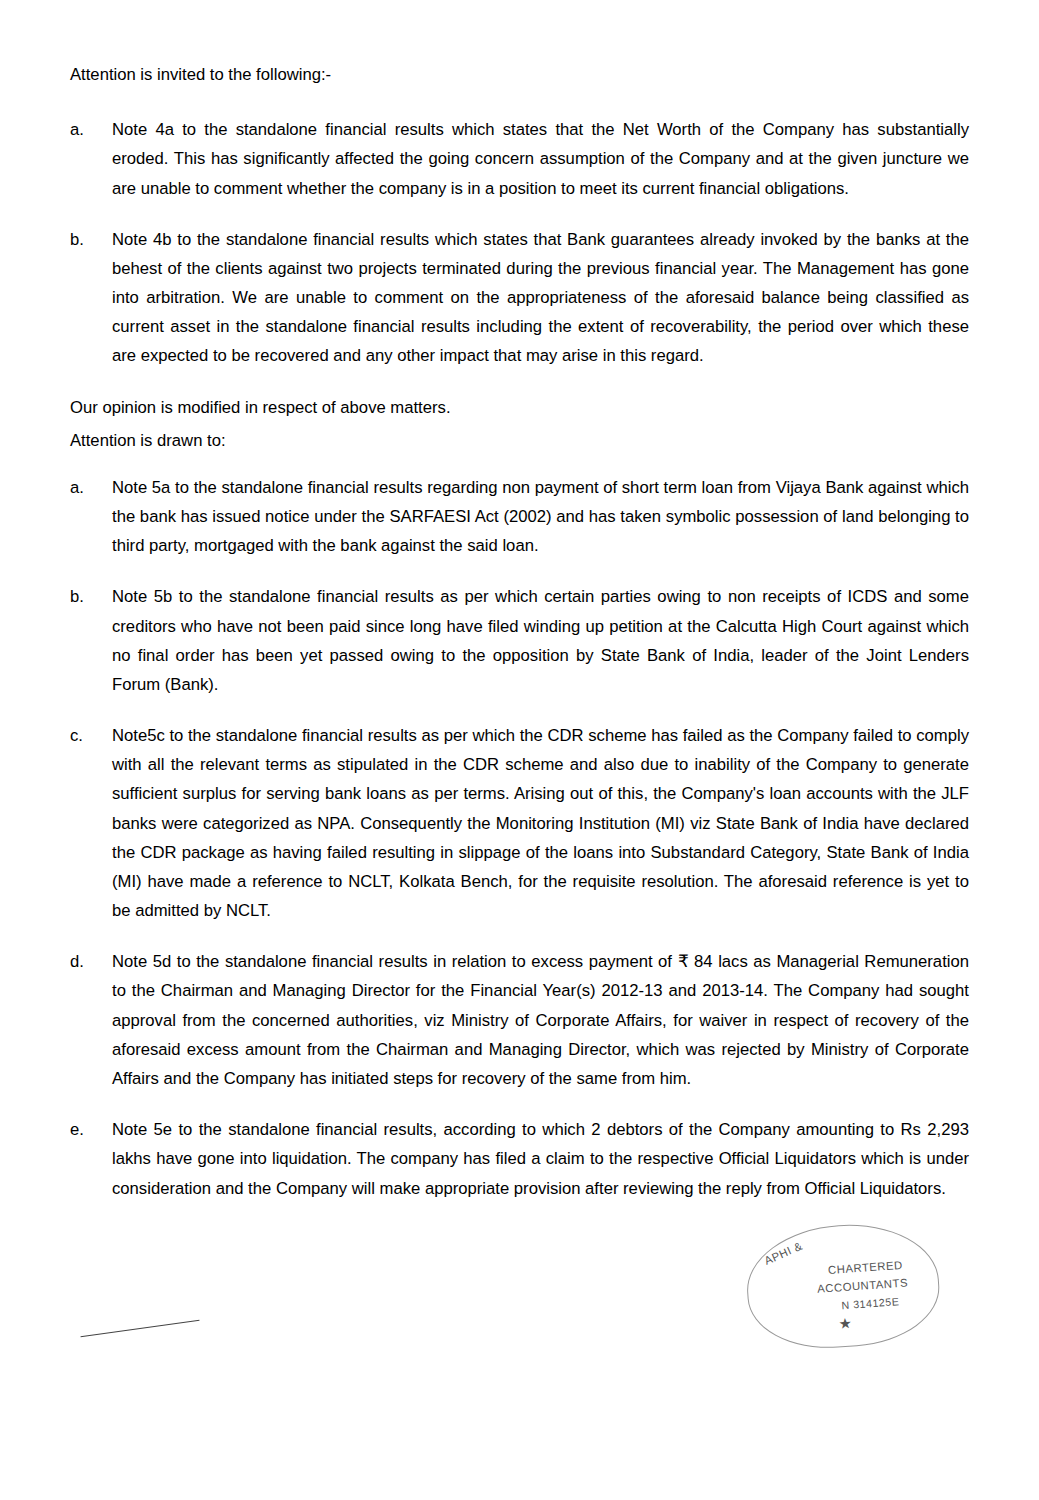Attention is invited to the following:-
Note 4a to the standalone financial results which states that the Net Worth of the Company has substantially eroded. This has significantly affected the going concern assumption of the Company and at the given juncture we are unable to comment whether the company is in a position to meet its current financial obligations.
Note 4b to the standalone financial results which states that Bank guarantees already invoked by the banks at the behest of the clients against two projects terminated during the previous financial year. The Management has gone into arbitration. We are unable to comment on the appropriateness of the aforesaid balance being classified as current asset in the standalone financial results including the extent of recoverability, the period over which these are expected to be recovered and any other impact that may arise in this regard.
Our opinion is modified in respect of above matters.
Attention is drawn to:
Note 5a to the standalone financial results regarding non payment of short term loan from Vijaya Bank against which the bank has issued notice under the SARFAESI Act (2002) and has taken symbolic possession of land belonging to third party, mortgaged with the bank against the said loan.
Note 5b to the standalone financial results as per which certain parties owing to non receipts of ICDS and some creditors who have not been paid since long have filed winding up petition at the Calcutta High Court against which no final order has been yet passed owing to the opposition by State Bank of India, leader of the Joint Lenders Forum (Bank).
Note5c to the standalone financial results as per which the CDR scheme has failed as the Company failed to comply with all the relevant terms as stipulated in the CDR scheme and also due to inability of the Company to generate sufficient surplus for serving bank loans as per terms. Arising out of this, the Company's loan accounts with the JLF banks were categorized as NPA. Consequently the Monitoring Institution (MI) viz State Bank of India have declared the CDR package as having failed resulting in slippage of the loans into Substandard Category, State Bank of India (MI) have made a reference to NCLT, Kolkata Bench, for the requisite resolution. The aforesaid reference is yet to be admitted by NCLT.
Note 5d to the standalone financial results in relation to excess payment of ₹ 84 lacs as Managerial Remuneration to the Chairman and Managing Director for the Financial Year(s) 2012-13 and 2013-14. The Company had sought approval from the concerned authorities, viz Ministry of Corporate Affairs, for waiver in respect of recovery of the aforesaid excess amount from the Chairman and Managing Director, which was rejected by Ministry of Corporate Affairs and the Company has initiated steps for recovery of the same from him.
Note 5e to the standalone financial results, according to which 2 debtors of the Company amounting to Rs 2,293 lakhs have gone into liquidation. The company has filed a claim to the respective Official Liquidators which is under consideration and the Company will make appropriate provision after reviewing the reply from Official Liquidators.
APHI & CHARTERED ACCOUNTANTS N 314125E ★